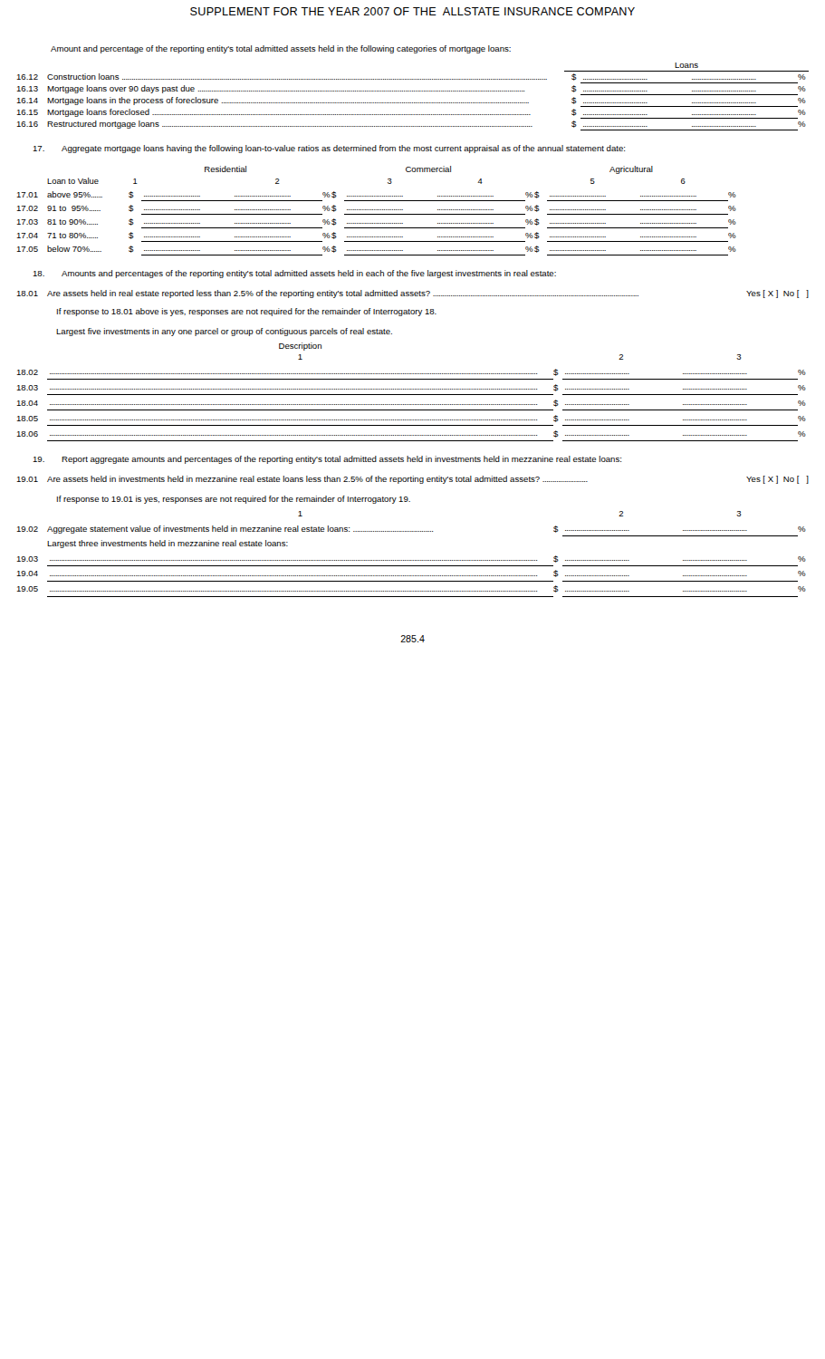SUPPLEMENT FOR THE YEAR 2007 OF THE ALLSTATE INSURANCE COMPANY
Amount and percentage of the reporting entity's total admitted assets held in the following categories of mortgage loans:
Loans
| 16.12 | Construction loans ......................................................................................................................................................................................................................... | $ | ................................. | ................................. | % |
| 16.13 | Mortgage loans over 90 days past due ....................................................................................................................................................................... | $ | ................................. | ................................. | % |
| 16.14 | Mortgage loans in the process of foreclosure ............................................................................................................................................................. | $ | ................................. | ................................. | % |
| 16.15 | Mortgage loans foreclosed ................................................................................................................................................................................................. | $ | ................................. | ................................. | % |
| 16.16 | Restructured mortgage loans ............................................................................................................................................................................................. | $ | ................................. | ................................. | % |
17.
Aggregate mortgage loans having the following loan-to-value ratios as determined from the most current appraisal as of the annual statement date:
| | | Residential | | Commercial | | Agricultural |
| | Loan to Value | 1 | | 2 | | | 3 | 4 | | | 5 | 6 |
| 17.01 | above 95% ...... | $ | ............................. | ............................. | % | $ | ............................. | ............................. | % | $ | ............................. | ............................. | % |
| 17.02 | 91 to 95% ...... | $ | ............................. | ............................. | % | $ | ............................. | ............................. | % | $ | ............................. | ............................. | % |
| 17.03 | 81 to 90% ...... | $ | ............................. | ............................. | % | $ | ............................. | ............................. | % | $ | ............................. | ............................. | % |
| 17.04 | 71 to 80% ...... | $ | ............................. | ............................. | % | $ | ............................. | ............................. | % | $ | ............................. | ............................. | % |
| 17.05 | below 70% ...... | $ | ............................. | ............................. | % | $ | ............................. | ............................. | % | $ | ............................. | ............................. | % |
18.
Amounts and percentages of the reporting entity's total admitted assets held in each of the five largest investments in real estate:
| 18.01 | Are assets held in real estate reported less than 2.5% of the reporting entity's total admitted assets? ......................................................................................................... | Yes [ X ] No [ ] |
If response to 18.01 above is yes, responses are not required for the remainder of Interrogatory 18.
Largest five investments in any one parcel or group of contiguous parcels of real estate.
| | Description 1 | | 2 | 3 | |
| 18.02 | ......................................................................................................................................................................................................................................................... | $ | ................................. | ................................. | % |
| 18.03 | ......................................................................................................................................................................................................................................................... | $ | ................................. | ................................. | % |
| 18.04 | ......................................................................................................................................................................................................................................................... | $ | ................................. | ................................. | % |
| 18.05 | ......................................................................................................................................................................................................................................................... | $ | ................................. | ................................. | % |
| 18.06 | ......................................................................................................................................................................................................................................................... | $ | ................................. | ................................. | % |
19.
Report aggregate amounts and percentages of the reporting entity's total admitted assets held in investments held in mezzanine real estate loans:
| 19.01 | Are assets held in investments held in mezzanine real estate loans less than 2.5% of the reporting entity's total admitted assets? ....................... | Yes [ X ] No [ ] |
If response to 19.01 is yes, responses are not required for the remainder of Interrogatory 19.
| | 1 | | 2 | 3 | |
| 19.02 | Aggregate statement value of investments held in mezzanine real estate loans: ......................................... | $ | ................................. | ................................. | % |
| | Largest three investments held in mezzanine real estate loans: |
| 19.03 | ......................................................................................................................................................................................................................................................... | $ | ................................. | ................................. | % |
| 19.04 | ......................................................................................................................................................................................................................................................... | $ | ................................. | ................................. | % |
| 19.05 | ......................................................................................................................................................................................................................................................... | $ | ................................. | ................................. | % |
285.4